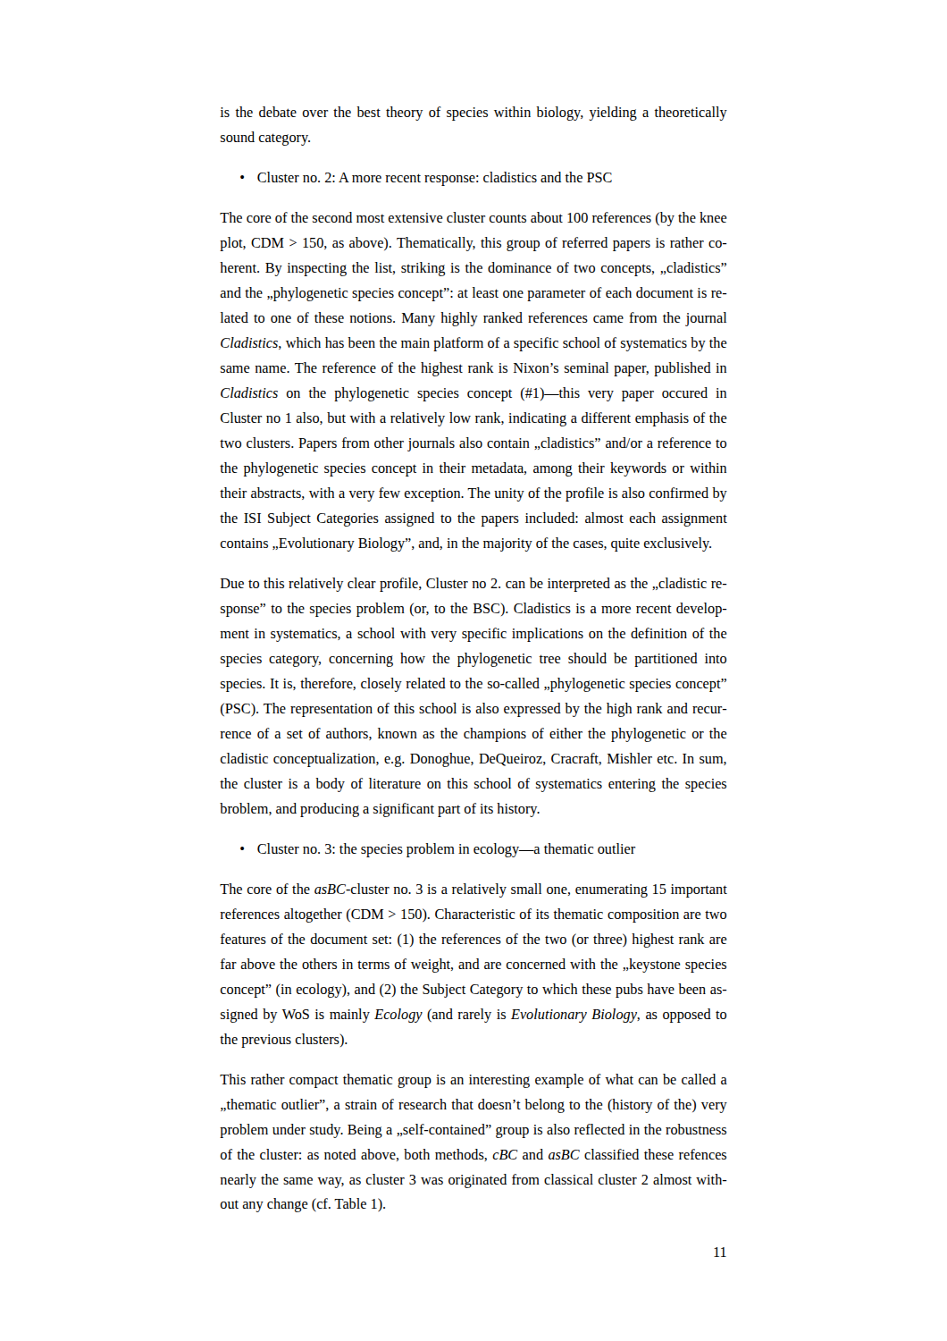is the debate over the best theory of species within biology, yielding a theoretically sound category.
Cluster no. 2: A more recent response: cladistics and the PSC
The core of the second most extensive cluster counts about 100 references (by the knee plot, CDM > 150, as above). Thematically, this group of referred papers is rather coherent. By inspecting the list, striking is the dominance of two concepts, „cladistics” and the „phylogenetic species concept”: at least one parameter of each document is related to one of these notions. Many highly ranked references came from the journal Cladistics, which has been the main platform of a specific school of systematics by the same name. The reference of the highest rank is Nixon’s seminal paper, published in Cladistics on the phylogenetic species concept (#1)—this very paper occured in Cluster no 1 also, but with a relatively low rank, indicating a different emphasis of the two clusters. Papers from other journals also contain „cladistics” and/or a reference to the phylogenetic species concept in their metadata, among their keywords or within their abstracts, with a very few exception. The unity of the profile is also confirmed by the ISI Subject Categories assigned to the papers included: almost each assignment contains „Evolutionary Biology”, and, in the majority of the cases, quite exclusively.
Due to this relatively clear profile, Cluster no 2. can be interpreted as the „cladistic response” to the species problem (or, to the BSC). Cladistics is a more recent development in systematics, a school with very specific implications on the definition of the species category, concerning how the phylogenetic tree should be partitioned into species. It is, therefore, closely related to the so-called „phylogenetic species concept” (PSC). The representation of this school is also expressed by the high rank and recurrence of a set of authors, known as the champions of either the phylogenetic or the cladistic conceptualization, e.g. Donoghue, DeQueiroz, Cracraft, Mishler etc. In sum, the cluster is a body of literature on this school of systematics entering the species broblem, and producing a significant part of its history.
Cluster no. 3: the species problem in ecology—a thematic outlier
The core of the asBC-cluster no. 3 is a relatively small one, enumerating 15 important references altogether (CDM > 150). Characteristic of its thematic composition are two features of the document set: (1) the references of the two (or three) highest rank are far above the others in terms of weight, and are concerned with the „keystone species concept” (in ecology), and (2) the Subject Category to which these pubs have been assigned by WoS is mainly Ecology (and rarely is Evolutionary Biology, as opposed to the previous clusters).
This rather compact thematic group is an interesting example of what can be called a „thematic outlier”, a strain of research that doesn’t belong to the (history of the) very problem under study. Being a „self-contained” group is also reflected in the robustness of the cluster: as noted above, both methods, cBC and asBC classified these refences nearly the same way, as cluster 3 was originated from classical cluster 2 almost without any change (cf. Table 1).
11